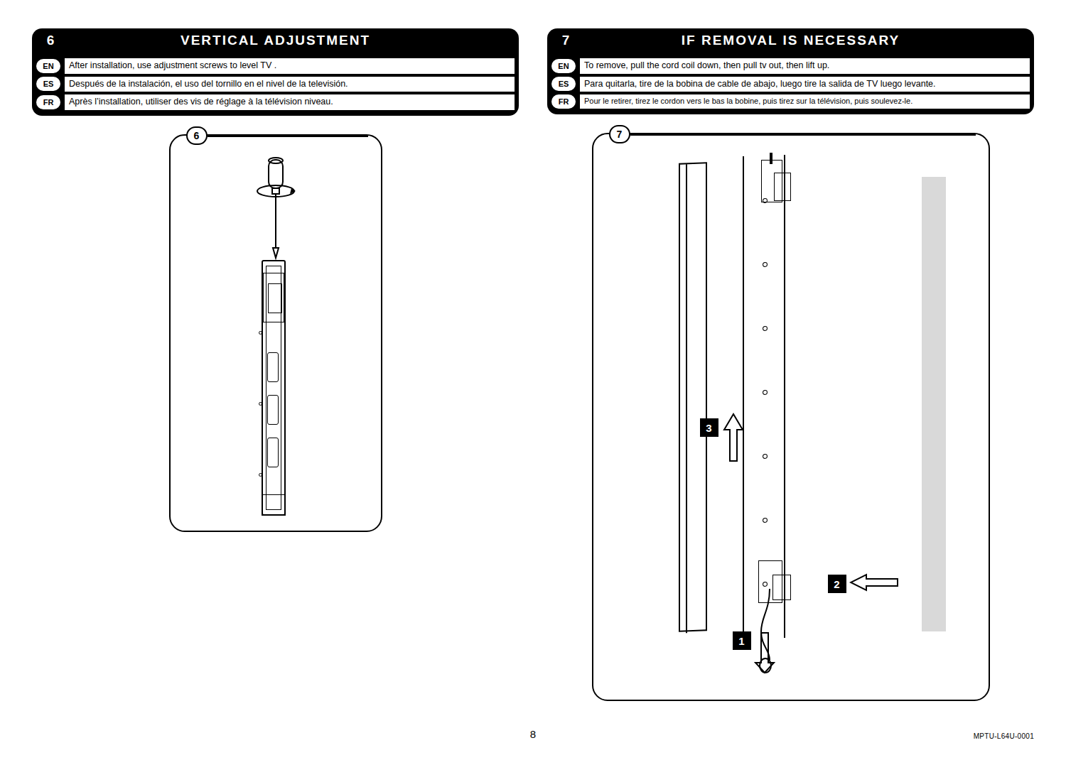6
VERTICAL ADJUSTMENT
EN
After installation, use adjustment screws to level TV .
ES
Después de la instalación, el uso del tornillo en el nivel de la televisión.
FR
Après l’installation, utiliser des vis de réglage à la télévision niveau.
6
7
IF REMOVAL IS NECESSARY
EN
To remove, pull the cord coil down, then pull tv out, then lift up.
ES
Para quitarla, tire de la bobina de cable de abajo, luego tire la salida de TV luego levante.
FR
Pour le retirer, tirez le cordon vers le bas la bobine, puis tirez sur la télévision, puis soulevez-le.
7
1
2
3
8
MPTU-L64U-0001